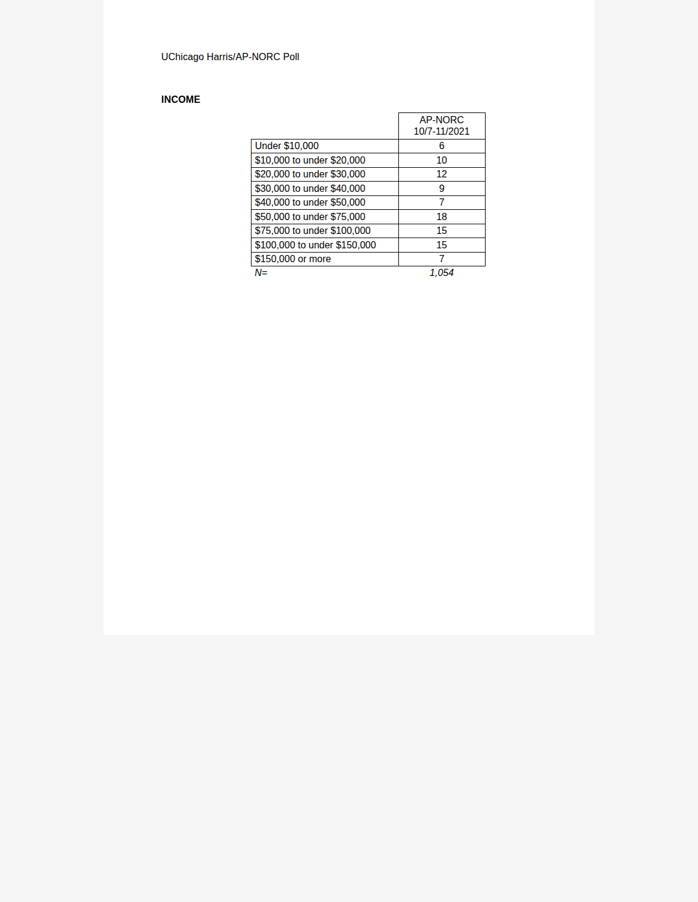UChicago Harris/AP-NORC Poll
INCOME
| | AP-NORC 10/7-11/2021 |
| --- | --- |
| Under $10,000 | 6 |
| $10,000 to under $20,000 | 10 |
| $20,000 to under $30,000 | 12 |
| $30,000 to under $40,000 | 9 |
| $40,000 to under $50,000 | 7 |
| $50,000 to under $75,000 | 18 |
| $75,000 to under $100,000 | 15 |
| $100,000 to under $150,000 | 15 |
| $150,000 or more | 7 |
| N= | 1,054 |